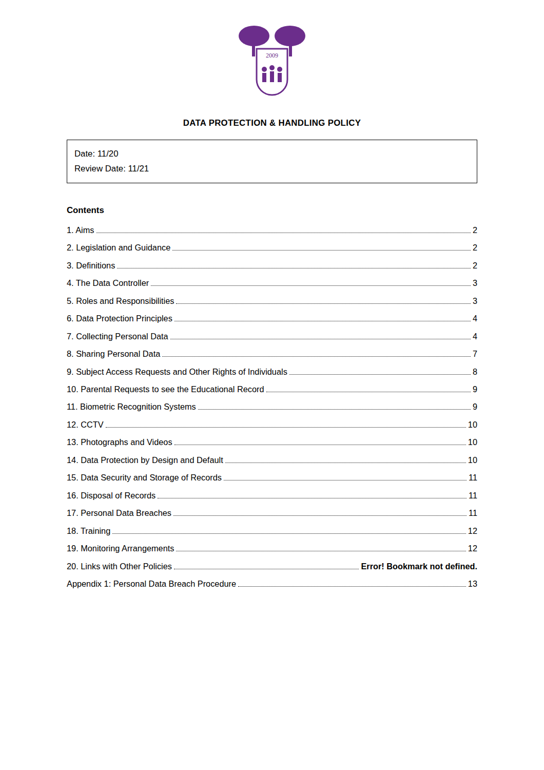DATA PROTECTION & HANDLING POLICY
Date: 11/20
Review Date: 11/21
Contents
1. Aims 2
2. Legislation and Guidance 2
3. Definitions 2
4. The Data Controller 3
5. Roles and Responsibilities 3
6. Data Protection Principles 4
7. Collecting Personal Data 4
8. Sharing Personal Data 7
9. Subject Access Requests and Other Rights of Individuals 8
10. Parental Requests to see the Educational Record 9
11. Biometric Recognition Systems 9
12. CCTV 10
13. Photographs and Videos 10
14. Data Protection by Design and Default 10
15. Data Security and Storage of Records 11
16. Disposal of Records 11
17. Personal Data Breaches 11
18. Training 12
19. Monitoring Arrangements 12
20. Links with Other Policies Error! Bookmark not defined.
Appendix 1: Personal Data Breach Procedure 13